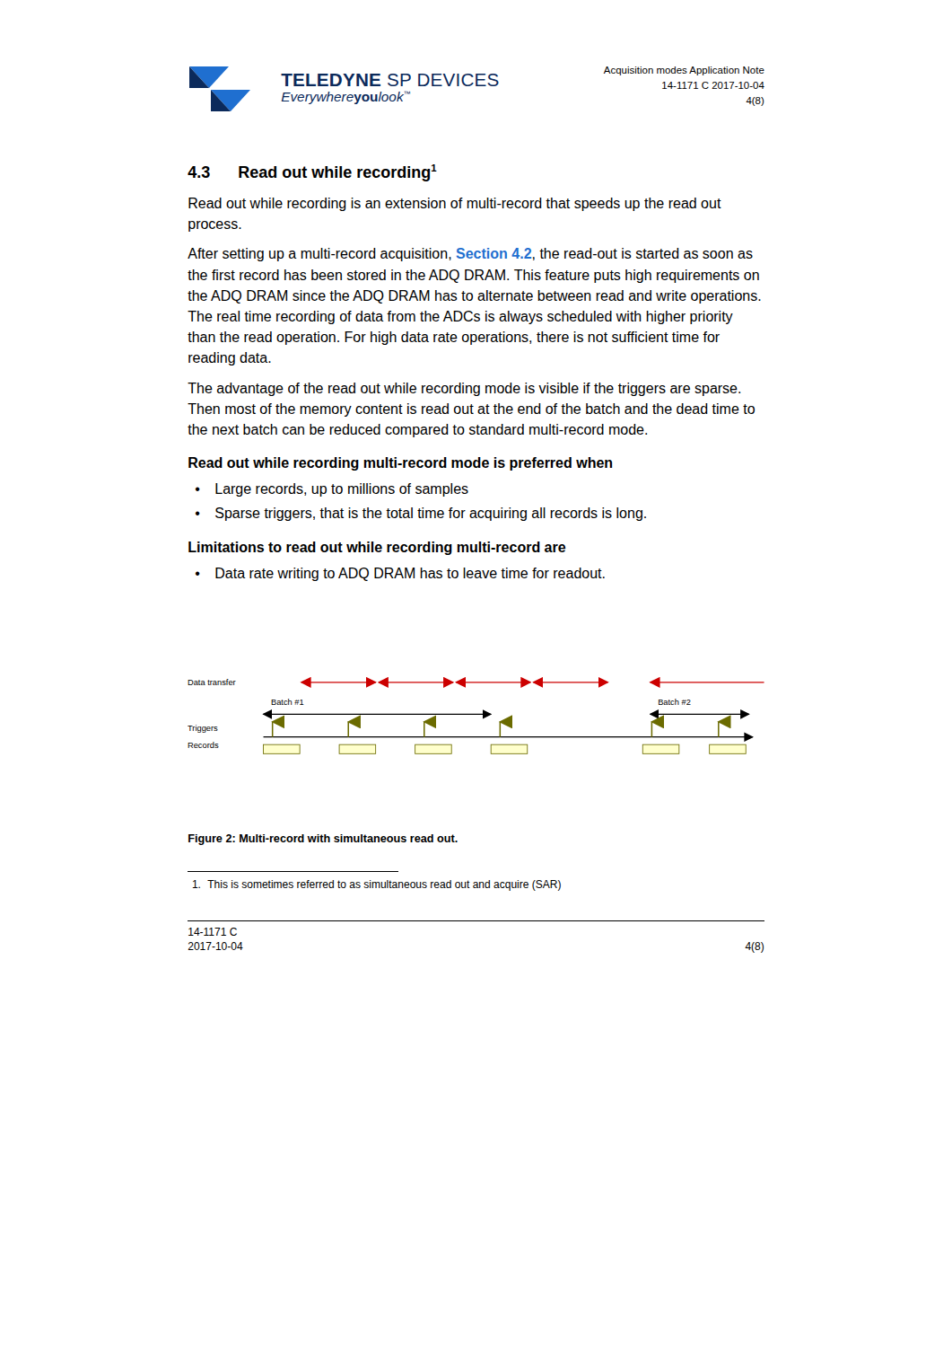TELEDYNE SP DEVICES
Everywhereyoulook™
Acquisition modes Application Note
14-1171 C 2017-10-04
4(8)
4.3 Read out while recording1
Read out while recording is an extension of multi-record that speeds up the read out process.
After setting up a multi-record acquisition, Section 4.2, the read-out is started as soon as the first record has been stored in the ADQ DRAM. This feature puts high requirements on the ADQ DRAM since the ADQ DRAM has to alternate between read and write operations. The real time recording of data from the ADCs is always scheduled with higher priority than the read operation. For high data rate operations, there is not sufficient time for reading data.
The advantage of the read out while recording mode is visible if the triggers are sparse. Then most of the memory content is read out at the end of the batch and the dead time to the next batch can be reduced compared to standard multi-record mode.
Read out while recording multi-record mode is preferred when
Large records, up to millions of samples
Sparse triggers, that is the total time for acquiring all records is long.
Limitations to read out while recording multi-record are
Data rate writing to ADQ DRAM has to leave time for readout.
Data transfer Triggers Records Batch #1 Batch #2
Figure 2: Multi-record with simultaneous read out.
This is sometimes referred to as simultaneous read out and acquire (SAR)
14-1171 C
2017-10-04
4(8)